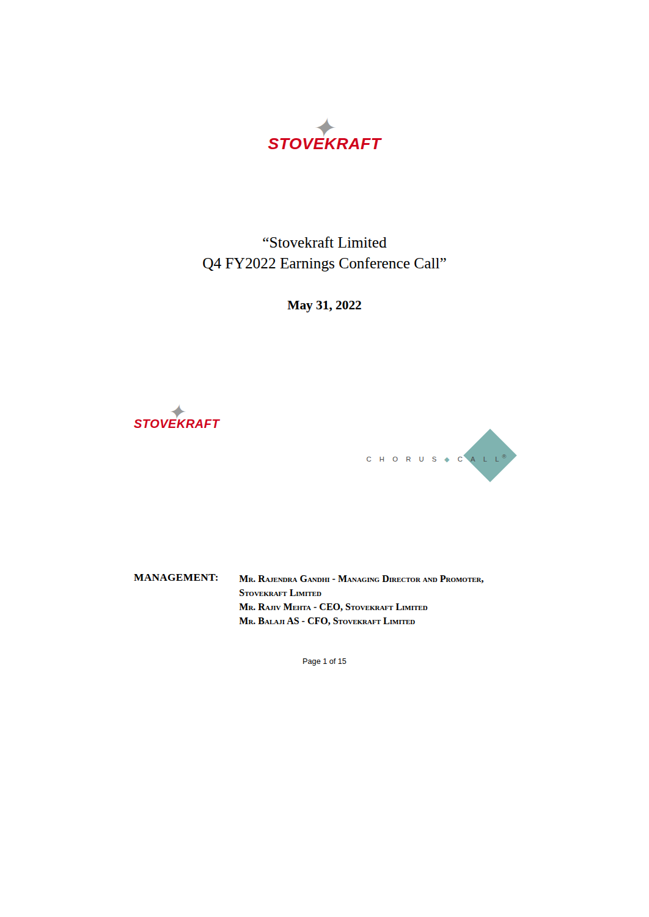✦
STOVEKRAFT
“Stovekraft Limited Q4 FY2022 Earnings Conference Call”
May 31, 2022
✦
STOVEKRAFT
C H O R U S ◆ C A L L®
MANAGEMENT:
Mr. Rajendra Gandhi - Managing Director and Promoter, Stovekraft Limited
Mr. Rajiv Mehta - CEO, Stovekraft Limited
Mr. Balaji AS - CFO, Stovekraft Limited
Page 1 of 15